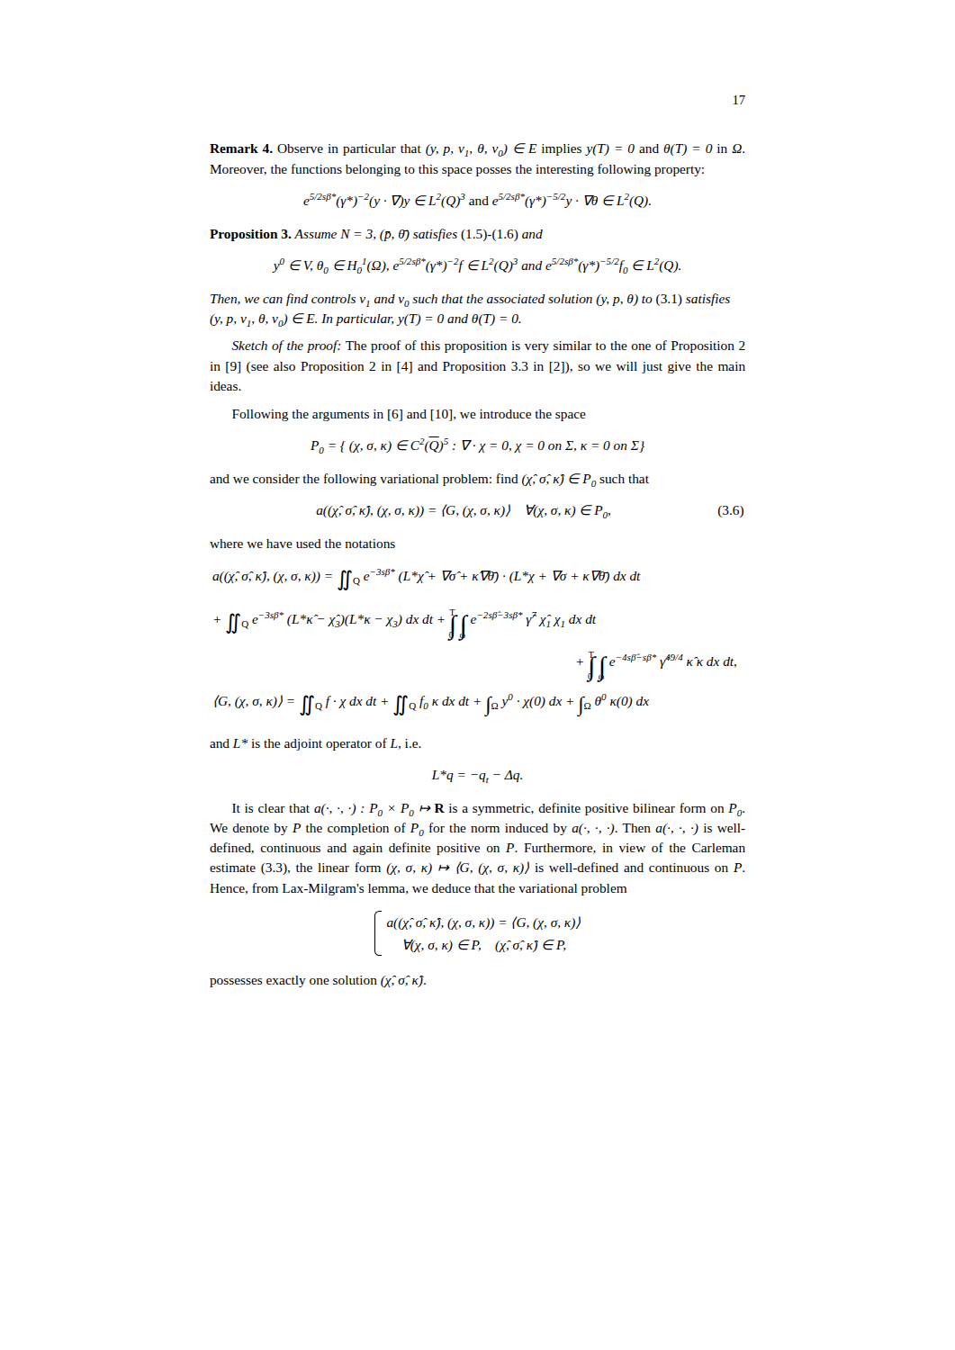17
Remark 4. Observe in particular that (y, p, v1, θ, v0) ∈ E implies y(T) = 0 and θ(T) = 0 in Ω. Moreover, the functions belonging to this space posses the interesting following property:
e5/2sβ*(γ*)−2(y · ∇)y ∈ L2(Q)3 and e5/2sβ*(γ*)−5/2y · ∇θ ∈ L2(Q).
Proposition 3. Assume N = 3, (p̄, θ̄) satisfies (1.5)-(1.6) and
y0 ∈ V, θ0 ∈ H01(Ω), e5/2sβ*(γ*)−2f ∈ L2(Q)3 and e5/2sβ*(γ*)−5/2f0 ∈ L2(Q).
Then, we can find controls v1 and v0 such that the associated solution (y, p, θ) to (3.1) satisfies
(y, p, v1, θ, v0) ∈ E. In particular, y(T) = 0 and θ(T) = 0.
Sketch of the proof: The proof of this proposition is very similar to the one of Proposition 2 in [9] (see also Proposition 2 in [4] and Proposition 3.3 in [2]), so we will just give the main ideas.
Following the arguments in [6] and [10], we introduce the space
P0 = { (χ, σ, κ) ∈ C2(Q)5 : ∇ · χ = 0, χ = 0 on Σ, κ = 0 on Σ}
and we consider the following variational problem: find (χ̂, σ̂, κ̂) ∈ P0 such that
(3.6) a((χ̂, σ̂, κ̂), (χ, σ, κ)) = ⟨G, (χ, σ, κ)⟩ ∀(χ, σ, κ) ∈ P0,
where we have used the notations
a((χ̂, σ̂, κ̂), (χ, σ, κ)) = ∬Q e−3sβ* (L*χ̂ + ∇σ̂ + κ̂∇θ̄) · (L*χ + ∇σ + κ∇θ̄) dx dt
+ ∬Q e−3sβ* (L*κ̂ − χ̂3)(L*κ − χ3) dx dt + ∫T 0 ∫ω e−2sβ̂−3sβ* γ̂7 χ̂1 χ1 dx dt
+ ∫T 0 ∫ω e−4sβ̂−sβ* γ̂49/4 κ̂ κ dx dt,
⟨G, (χ, σ, κ)⟩ = ∬Q f · χ dx dt + ∬Q f0 κ dx dt + ∫Ω y0 · χ(0) dx + ∫Ω θ0 κ(0) dx
and L* is the adjoint operator of L, i.e.
L*q = −qt − Δq.
It is clear that a(·, ·, ·) : P0 × P0 ↦ R is a symmetric, definite positive bilinear form on P0. We denote by P the completion of P0 for the norm induced by a(·, ·, ·). Then a(·, ·, ·) is well-defined, continuous and again definite positive on P. Furthermore, in view of the Carleman estimate (3.3), the linear form (χ, σ, κ) ↦ ⟨G, (χ, σ, κ)⟩ is well-defined and continuous on P. Hence, from Lax-Milgram's lemma, we deduce that the variational problem
a((χ̂, σ̂, κ̂), (χ, σ, κ)) = ⟨G, (χ, σ, κ)⟩ ∀(χ, σ, κ) ∈ P, (χ̂, σ̂, κ̂) ∈ P,
possesses exactly one solution (χ̂, σ̂, κ̂).